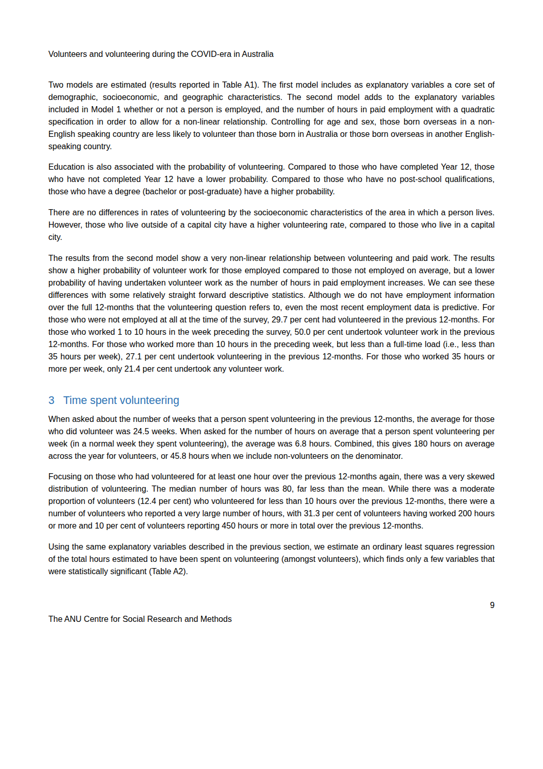Volunteers and volunteering during the COVID-era in Australia
Two models are estimated (results reported in Table A1). The first model includes as explanatory variables a core set of demographic, socioeconomic, and geographic characteristics. The second model adds to the explanatory variables included in Model 1 whether or not a person is employed, and the number of hours in paid employment with a quadratic specification in order to allow for a non-linear relationship. Controlling for age and sex, those born overseas in a non-English speaking country are less likely to volunteer than those born in Australia or those born overseas in another English-speaking country.
Education is also associated with the probability of volunteering. Compared to those who have completed Year 12, those who have not completed Year 12 have a lower probability. Compared to those who have no post-school qualifications, those who have a degree (bachelor or post-graduate) have a higher probability.
There are no differences in rates of volunteering by the socioeconomic characteristics of the area in which a person lives. However, those who live outside of a capital city have a higher volunteering rate, compared to those who live in a capital city.
The results from the second model show a very non-linear relationship between volunteering and paid work. The results show a higher probability of volunteer work for those employed compared to those not employed on average, but a lower probability of having undertaken volunteer work as the number of hours in paid employment increases. We can see these differences with some relatively straight forward descriptive statistics. Although we do not have employment information over the full 12-months that the volunteering question refers to, even the most recent employment data is predictive. For those who were not employed at all at the time of the survey, 29.7 per cent had volunteered in the previous 12-months. For those who worked 1 to 10 hours in the week preceding the survey, 50.0 per cent undertook volunteer work in the previous 12-months. For those who worked more than 10 hours in the preceding week, but less than a full-time load (i.e., less than 35 hours per week), 27.1 per cent undertook volunteering in the previous 12-months. For those who worked 35 hours or more per week, only 21.4 per cent undertook any volunteer work.
3 Time spent volunteering
When asked about the number of weeks that a person spent volunteering in the previous 12-months, the average for those who did volunteer was 24.5 weeks. When asked for the number of hours on average that a person spent volunteering per week (in a normal week they spent volunteering), the average was 6.8 hours. Combined, this gives 180 hours on average across the year for volunteers, or 45.8 hours when we include non-volunteers on the denominator.
Focusing on those who had volunteered for at least one hour over the previous 12-months again, there was a very skewed distribution of volunteering. The median number of hours was 80, far less than the mean. While there was a moderate proportion of volunteers (12.4 per cent) who volunteered for less than 10 hours over the previous 12-months, there were a number of volunteers who reported a very large number of hours, with 31.3 per cent of volunteers having worked 200 hours or more and 10 per cent of volunteers reporting 450 hours or more in total over the previous 12-months.
Using the same explanatory variables described in the previous section, we estimate an ordinary least squares regression of the total hours estimated to have been spent on volunteering (amongst volunteers), which finds only a few variables that were statistically significant (Table A2).
9
The ANU Centre for Social Research and Methods